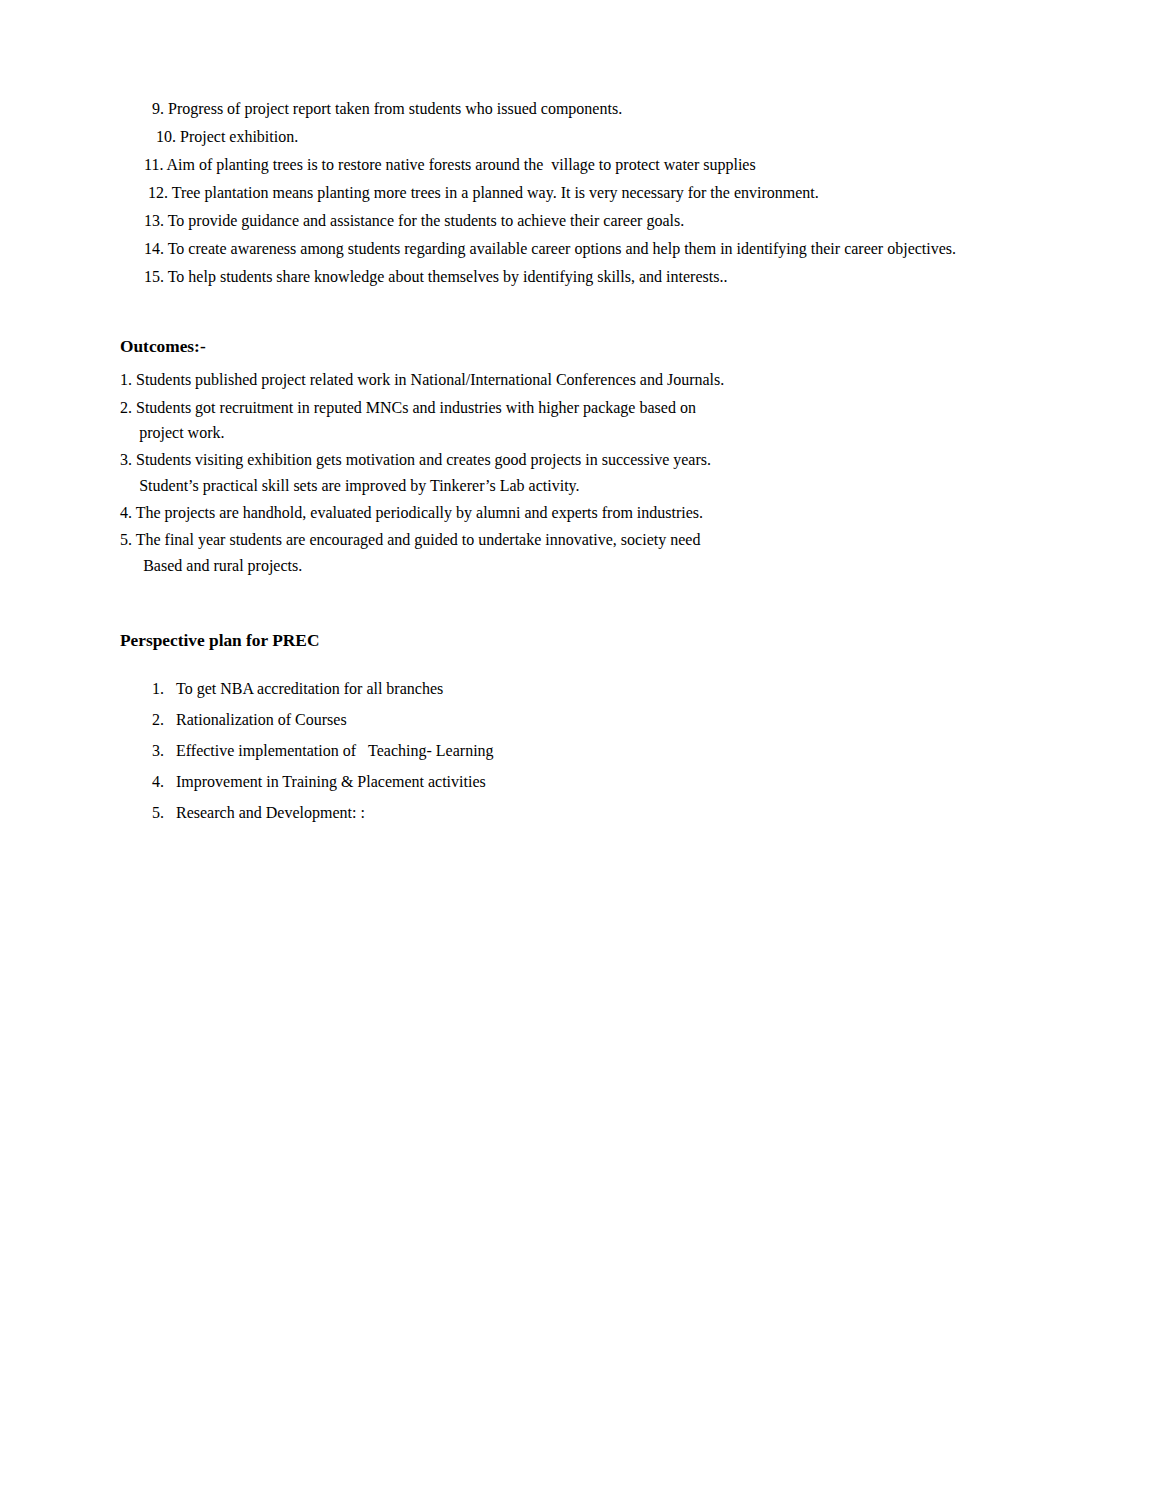9. Progress of project report taken from students who issued components.
10. Project exhibition.
11. Aim of planting trees is to restore native forests around the village to protect water supplies
12. Tree plantation means planting more trees in a planned way. It is very necessary for the environment.
13. To provide guidance and assistance for the students to achieve their career goals.
14. To create awareness among students regarding available career options and help them in identifying their career objectives.
15. To help students share knowledge about themselves by identifying skills, and interests..
Outcomes:-
1. Students published project related work in National/International Conferences and Journals.
2. Students got recruitment in reputed MNCs and industries with higher package based on project work.
3. Students visiting exhibition gets motivation and creates good projects in successive years. Student’s practical skill sets are improved by Tinkerer’s Lab activity.
4. The projects are handhold, evaluated periodically by alumni and experts from industries.
5. The final year students are encouraged and guided to undertake innovative, society need Based and rural projects.
Perspective plan for PREC
To get NBA accreditation for all branches
Rationalization of Courses
Effective implementation of Teaching- Learning
Improvement in Training & Placement activities
Research and Development: :